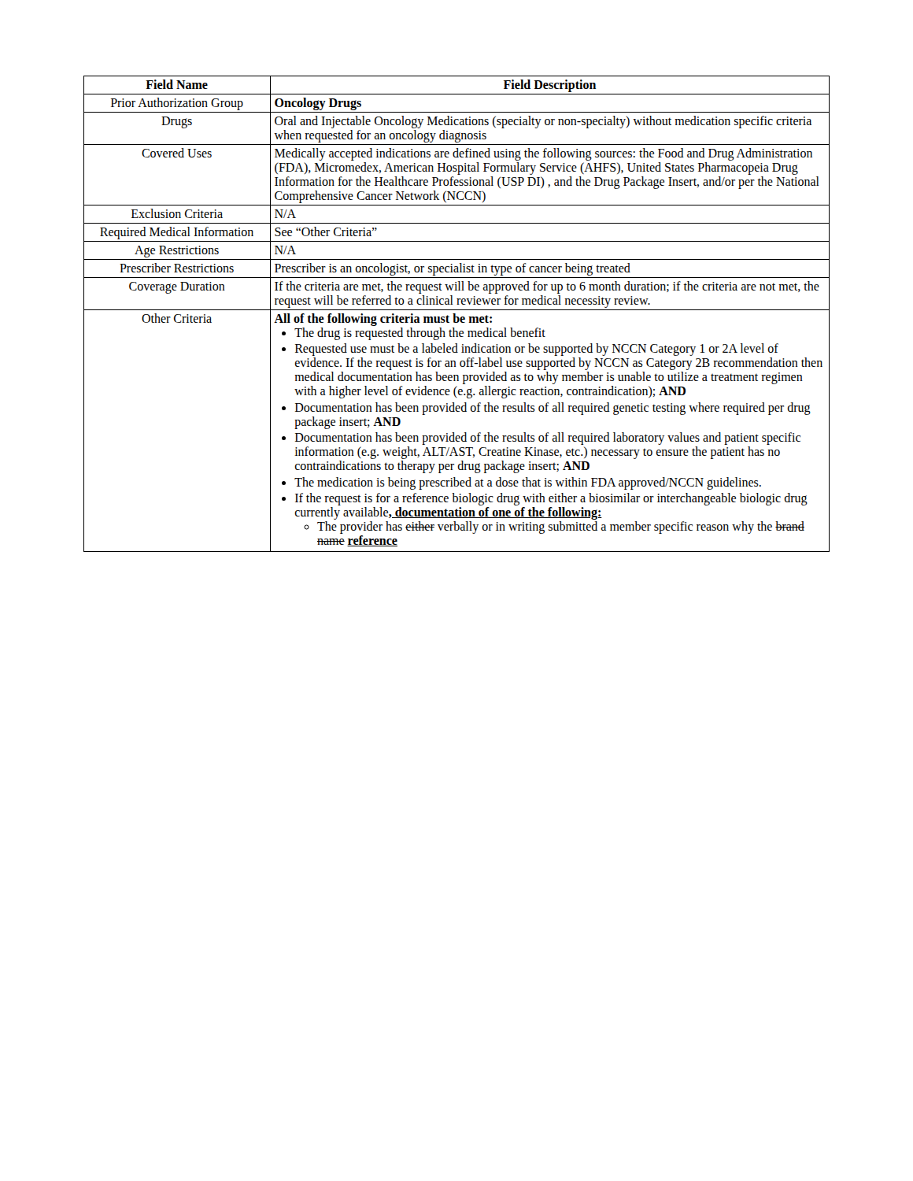| Field Name | Field Description |
| --- | --- |
| Prior Authorization Group | Oncology Drugs |
| Drugs | Oral and Injectable Oncology Medications (specialty or non-specialty) without medication specific criteria when requested for an oncology diagnosis |
| Covered Uses | Medically accepted indications are defined using the following sources: the Food and Drug Administration (FDA), Micromedex, American Hospital Formulary Service (AHFS), United States Pharmacopeia Drug Information for the Healthcare Professional (USP DI) , and the Drug Package Insert, and/or per the National Comprehensive Cancer Network (NCCN) |
| Exclusion Criteria | N/A |
| Required Medical Information | See “Other Criteria” |
| Age Restrictions | N/A |
| Prescriber Restrictions | Prescriber is an oncologist, or specialist in type of cancer being treated |
| Coverage Duration | If the criteria are met, the request will be approved for up to 6 month duration; if the criteria are not met, the request will be referred to a clinical reviewer for medical necessity review. |
| Other Criteria | All of the following criteria must be met: The drug is requested through the medical benefit Requested use must be a labeled indication or be supported by NCCN Category 1 or 2A level of evidence. If the request is for an off-label use supported by NCCN as Category 2B recommendation then medical documentation has been provided as to why member is unable to utilize a treatment regimen with a higher level of evidence (e.g. allergic reaction, contraindication); AND Documentation has been provided of the results of all required genetic testing where required per drug package insert; AND Documentation has been provided of the results of all required laboratory values and patient specific information (e.g. weight, ALT/AST, Creatine Kinase, etc.) necessary to ensure the patient has no contraindications to therapy per drug package insert; AND The medication is being prescribed at a dose that is within FDA approved/NCCN guidelines. If the request is for a reference biologic drug with either a biosimilar or interchangeable biologic drug currently available , documentation of one of the following: The provider has either verbally or in writing submitted a member specific reason why the brand name reference |